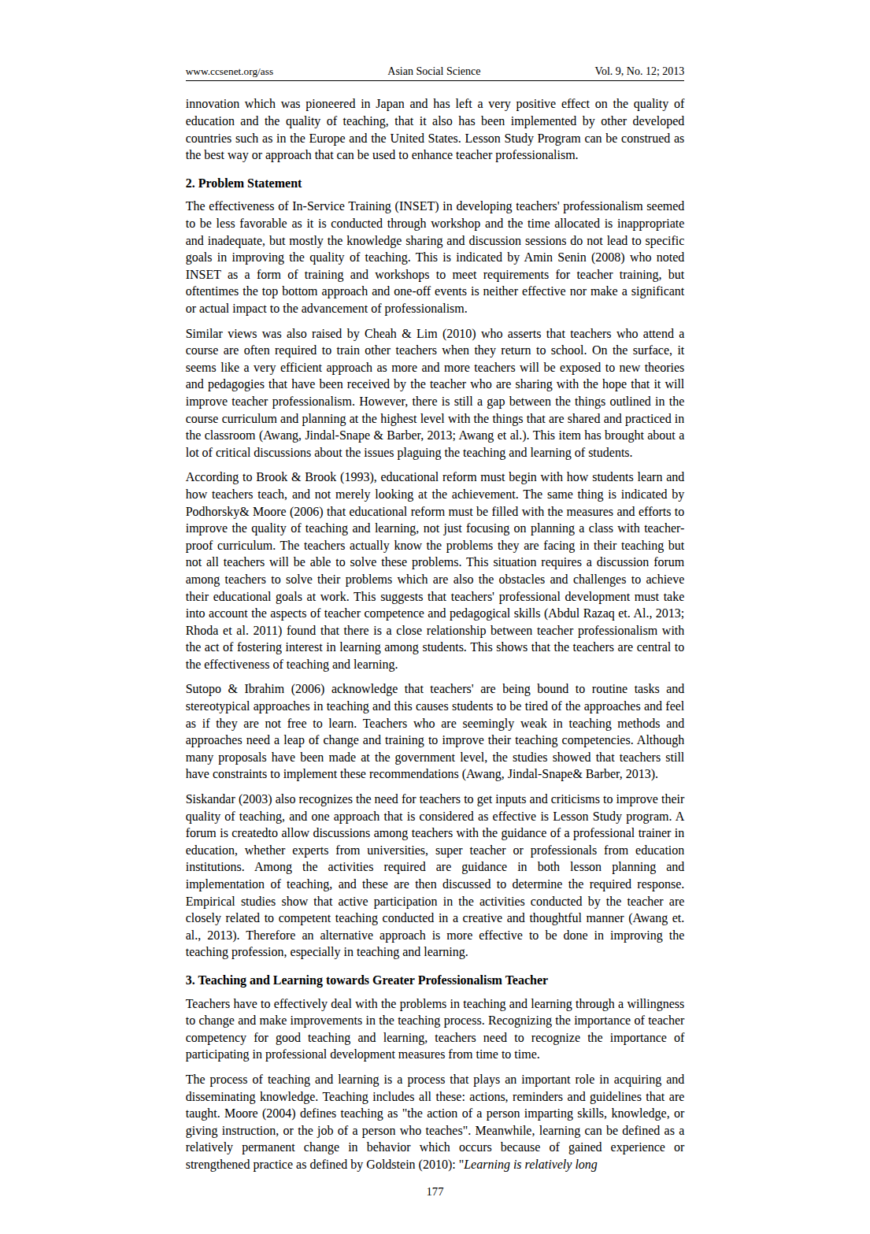www.ccsenet.org/ass Asian Social Science Vol. 9, No. 12; 2013
innovation which was pioneered in Japan and has left a very positive effect on the quality of education and the quality of teaching, that it also has been implemented by other developed countries such as in the Europe and the United States. Lesson Study Program can be construed as the best way or approach that can be used to enhance teacher professionalism.
2. Problem Statement
The effectiveness of In-Service Training (INSET) in developing teachers' professionalism seemed to be less favorable as it is conducted through workshop and the time allocated is inappropriate and inadequate, but mostly the knowledge sharing and discussion sessions do not lead to specific goals in improving the quality of teaching. This is indicated by Amin Senin (2008) who noted INSET as a form of training and workshops to meet requirements for teacher training, but oftentimes the top bottom approach and one-off events is neither effective nor make a significant or actual impact to the advancement of professionalism.
Similar views was also raised by Cheah & Lim (2010) who asserts that teachers who attend a course are often required to train other teachers when they return to school. On the surface, it seems like a very efficient approach as more and more teachers will be exposed to new theories and pedagogies that have been received by the teacher who are sharing with the hope that it will improve teacher professionalism. However, there is still a gap between the things outlined in the course curriculum and planning at the highest level with the things that are shared and practiced in the classroom (Awang, Jindal-Snape & Barber, 2013; Awang et al.). This item has brought about a lot of critical discussions about the issues plaguing the teaching and learning of students.
According to Brook & Brook (1993), educational reform must begin with how students learn and how teachers teach, and not merely looking at the achievement. The same thing is indicated by Podhorsky& Moore (2006) that educational reform must be filled with the measures and efforts to improve the quality of teaching and learning, not just focusing on planning a class with teacher-proof curriculum. The teachers actually know the problems they are facing in their teaching but not all teachers will be able to solve these problems. This situation requires a discussion forum among teachers to solve their problems which are also the obstacles and challenges to achieve their educational goals at work. This suggests that teachers' professional development must take into account the aspects of teacher competence and pedagogical skills (Abdul Razaq et. Al., 2013; Rhoda et al. 2011) found that there is a close relationship between teacher professionalism with the act of fostering interest in learning among students. This shows that the teachers are central to the effectiveness of teaching and learning.
Sutopo & Ibrahim (2006) acknowledge that teachers' are being bound to routine tasks and stereotypical approaches in teaching and this causes students to be tired of the approaches and feel as if they are not free to learn. Teachers who are seemingly weak in teaching methods and approaches need a leap of change and training to improve their teaching competencies. Although many proposals have been made at the government level, the studies showed that teachers still have constraints to implement these recommendations (Awang, Jindal-Snape& Barber, 2013).
Siskandar (2003) also recognizes the need for teachers to get inputs and criticisms to improve their quality of teaching, and one approach that is considered as effective is Lesson Study program. A forum is createdto allow discussions among teachers with the guidance of a professional trainer in education, whether experts from universities, super teacher or professionals from education institutions. Among the activities required are guidance in both lesson planning and implementation of teaching, and these are then discussed to determine the required response. Empirical studies show that active participation in the activities conducted by the teacher are closely related to competent teaching conducted in a creative and thoughtful manner (Awang et. al., 2013). Therefore an alternative approach is more effective to be done in improving the teaching profession, especially in teaching and learning.
3. Teaching and Learning towards Greater Professionalism Teacher
Teachers have to effectively deal with the problems in teaching and learning through a willingness to change and make improvements in the teaching process. Recognizing the importance of teacher competency for good teaching and learning, teachers need to recognize the importance of participating in professional development measures from time to time.
The process of teaching and learning is a process that plays an important role in acquiring and disseminating knowledge. Teaching includes all these: actions, reminders and guidelines that are taught. Moore (2004) defines teaching as "the action of a person imparting skills, knowledge, or giving instruction, or the job of a person who teaches". Meanwhile, learning can be defined as a relatively permanent change in behavior which occurs because of gained experience or strengthened practice as defined by Goldstein (2010): "Learning is relatively long
177